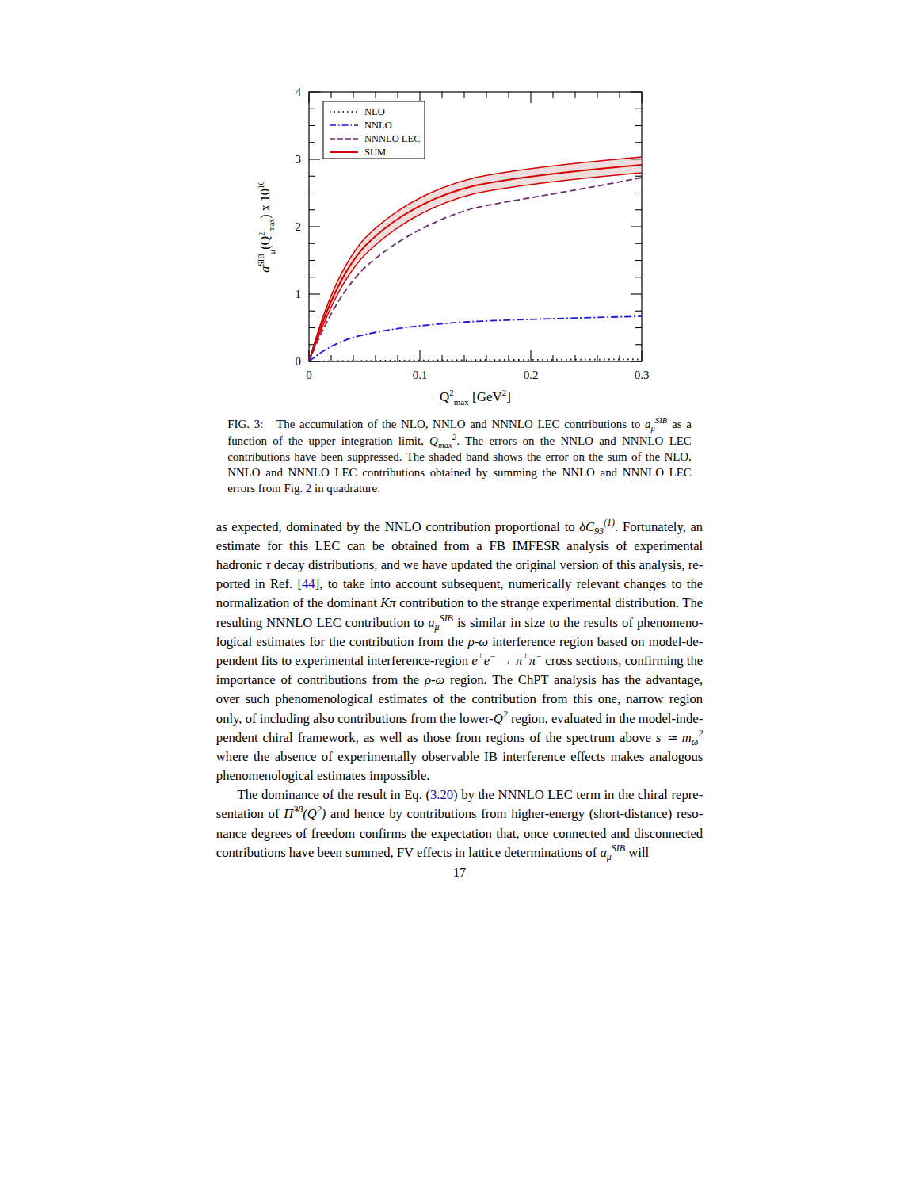0 1 2 3 4 0 0.1 0.2 0.3 Q2max [GeV2] aSIBμ(Q2max) x 1010 NLO NNLO NNNLO LEC SUM
FIG. 3: The accumulation of the NLO, NNLO and NNNLO LEC contributions to aμSIB as a function of the upper integration limit, Qmax2. The errors on the NNLO and NNNLO LEC contributions have been suppressed. The shaded band shows the error on the sum of the NLO, NNLO and NNNLO LEC contributions obtained by summing the NNLO and NNNLO LEC errors from Fig. 2 in quadrature.
as expected, dominated by the NNLO contribution proportional to δC93(1). Fortunately, an estimate for this LEC can be obtained from a FB IMFESR analysis of experimental hadronic τ decay distributions, and we have updated the original version of this analysis, reported in Ref. [44], to take into account subsequent, numerically relevant changes to the normalization of the dominant Kπ contribution to the strange experimental distribution. The resulting NNNLO LEC contribution to aμSIB is similar in size to the results of phenomenological estimates for the contribution from the ρ-ω interference region based on model-dependent fits to experimental interference-region e+e− → π+π− cross sections, confirming the importance of contributions from the ρ-ω region. The ChPT analysis has the advantage, over such phenomenological estimates of the contribution from this one, narrow region only, of including also contributions from the lower-Q2 region, evaluated in the model-independent chiral framework, as well as those from regions of the spectrum above s ≃ mω2 where the absence of experimentally observable IB interference effects makes analogous phenomenological estimates impossible.
The dominance of the result in Eq. (3.20) by the NNNLO LEC term in the chiral representation of Π̂38(Q2) and hence by contributions from higher-energy (short-distance) resonance degrees of freedom confirms the expectation that, once connected and disconnected contributions have been summed, FV effects in lattice determinations of aμSIB will
17